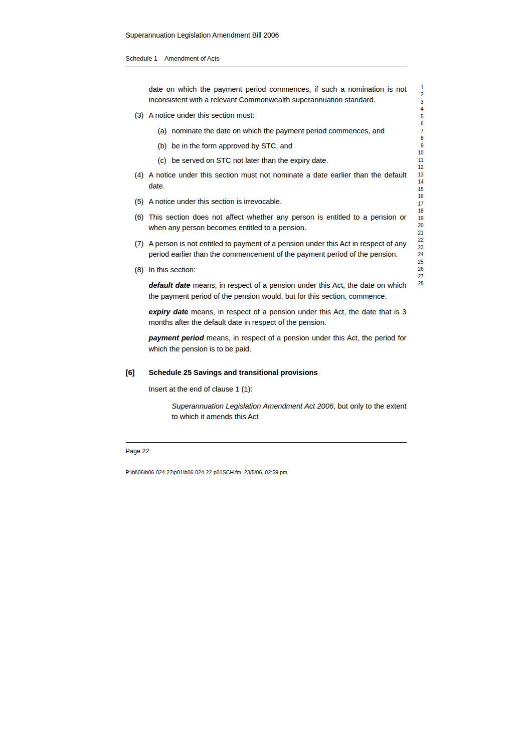Superannuation Legislation Amendment Bill 2006
Schedule 1 Amendment of Acts
1
2
3
4
5
6
7
8
9
10
11
12
13
14
15
16
17
18
19
20
21
22
23
24
25
26
27
28
date on which the payment period commences, if such a nomination is not inconsistent with a relevant Commonwealth superannuation standard.
(3)
A notice under this section must:
(a)
nominate the date on which the payment period commences, and
(b)
be in the form approved by STC, and
(c)
be served on STC not later than the expiry date.
(4)
A notice under this section must not nominate a date earlier than the default date.
(5)
A notice under this section is irrevocable.
(6)
This section does not affect whether any person is entitled to a pension or when any person becomes entitled to a pension.
(7)
A person is not entitled to payment of a pension under this Act in respect of any period earlier than the commencement of the payment period of the pension.
(8)
In this section:
default date means, in respect of a pension under this Act, the date on which the payment period of the pension would, but for this section, commence.
expiry date means, in respect of a pension under this Act, the date that is 3 months after the default date in respect of the pension.
payment period means, in respect of a pension under this Act, the period for which the pension is to be paid.
[6]
Schedule 25 Savings and transitional provisions
Insert at the end of clause 1 (1):
Superannuation Legislation Amendment Act 2006, but only to the extent to which it amends this Act
Page 22
P:\bi\06\b06-024-22\p01\b06-024-22-p01SCH.fm 23/5/06, 02:59 pm